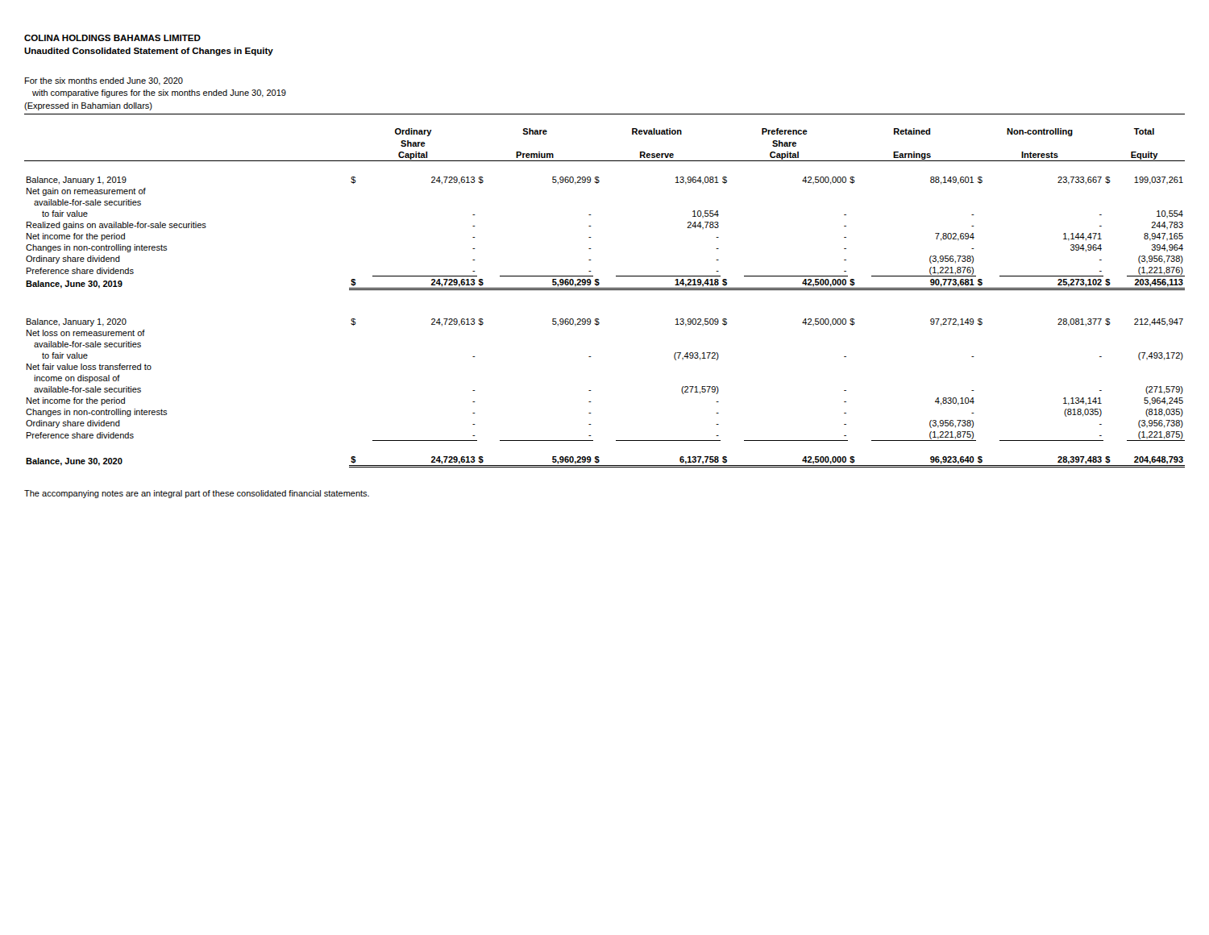COLINA HOLDINGS BAHAMAS LIMITED
Unaudited Consolidated Statement of Changes in Equity
For the six months ended June 30, 2020
with comparative figures for the six months ended June 30, 2019
(Expressed in Bahamian dollars)
| | Ordinary Share Capital | Share Premium | Revaluation Reserve | Preference Share Capital | Retained Earnings | Non-controlling Interests | Total Equity |
| --- | --- | --- | --- | --- | --- | --- | --- |
| Balance, January 1, 2019 | $ | 24,729,613 | $ | 5,960,299 | $ | 13,964,081 | $ | 42,500,000 | $ | 88,149,601 | $ | 23,733,667 | $ | 199,037,261 |
| Net gain on remeasurement of | |
| available-for-sale securities | |
| to fair value | | - | | - | | 10,554 | | - | | - | | - | | 10,554 |
| Realized gains on available-for-sale securities | | - | | - | | 244,783 | | - | | - | | - | | 244,783 |
| Net income for the period | | - | | - | | - | | - | | 7,802,694 | | 1,144,471 | | 8,947,165 |
| Changes in non-controlling interests | | - | | - | | - | | - | | - | | 394,964 | | 394,964 |
| Ordinary share dividend | | - | | - | | - | | - | | (3,956,738) | | - | | (3,956,738) |
| Preference share dividends | | - | | - | | - | | - | | (1,221,876) | | - | | (1,221,876) |
| Balance, June 30, 2019 | $ | 24,729,613 | $ | 5,960,299 | $ | 14,219,418 | $ | 42,500,000 | $ | 90,773,681 | $ | 25,273,102 | $ | 203,456,113 |
| Balance, January 1, 2020 | $ | 24,729,613 | $ | 5,960,299 | $ | 13,902,509 | $ | 42,500,000 | $ | 97,272,149 | $ | 28,081,377 | $ | 212,445,947 |
| Net loss on remeasurement of | |
| available-for-sale securities | |
| to fair value | | - | | - | | (7,493,172) | | - | | - | | - | | (7,493,172) |
| Net fair value loss transferred to | |
| income on disposal of | |
| available-for-sale securities | | - | | - | | (271,579) | | - | | - | | - | | (271,579) |
| Net income for the period | | - | | - | | - | | - | | 4,830,104 | | 1,134,141 | | 5,964,245 |
| Changes in non-controlling interests | | - | | - | | - | | - | | - | | (818,035) | | (818,035) |
| Ordinary share dividend | | - | | - | | - | | - | | (3,956,738) | | - | | (3,956,738) |
| Preference share dividends | | - | | - | | - | | - | | (1,221,875) | | - | | (1,221,875) |
| Balance, June 30, 2020 | $ | 24,729,613 | $ | 5,960,299 | $ | 6,137,758 | $ | 42,500,000 | $ | 96,923,640 | $ | 28,397,483 | $ | 204,648,793 |
The accompanying notes are an integral part of these consolidated financial statements.